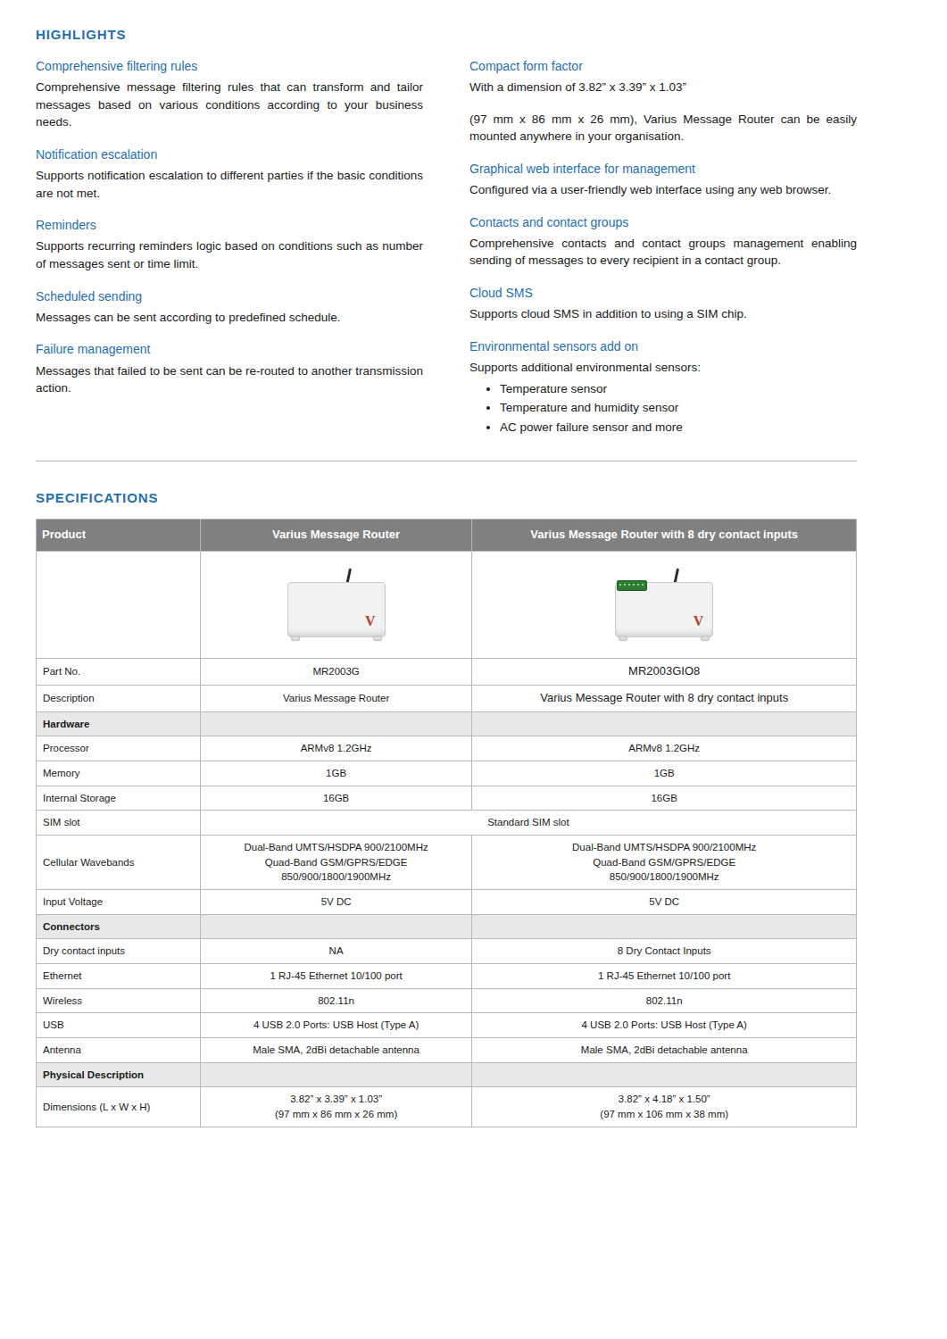HIGHLIGHTS
Comprehensive filtering rules
Comprehensive message filtering rules that can transform and tailor messages based on various conditions according to your business needs.
Notification escalation
Supports notification escalation to different parties if the basic conditions are not met.
Reminders
Supports recurring reminders logic based on conditions such as number of messages sent or time limit.
Scheduled sending
Messages can be sent according to predefined schedule.
Failure management
Messages that failed to be sent can be re-routed to another transmission action.
Compact form factor
With a dimension of 3.82” x 3.39” x 1.03”
(97 mm x 86 mm x 26 mm), Varius Message Router can be easily mounted anywhere in your organisation.
Graphical web interface for management
Configured via a user-friendly web interface using any web browser.
Contacts and contact groups
Comprehensive contacts and contact groups management enabling sending of messages to every recipient in a contact group.
Cloud SMS
Supports cloud SMS in addition to using a SIM chip.
Environmental sensors add on
Supports additional environmental sensors:
Temperature sensor
Temperature and humidity sensor
AC power failure sensor and more
SPECIFICATIONS
| Product | Varius Message Router | Varius Message Router with 8 dry contact inputs |
| --- | --- | --- |
| Part No. | MR2003G | MR2003GIO8 |
| Description | Varius Message Router | Varius Message Router with 8 dry contact inputs |
| Hardware | | |
| Processor | ARMv8 1.2GHz | ARMv8 1.2GHz |
| Memory | 1GB | 1GB |
| Internal Storage | 16GB | 16GB |
| SIM slot | Standard SIM slot |
| Cellular Wavebands | Dual-Band UMTS/HSDPA 900/2100MHz Quad-Band GSM/GPRS/EDGE 850/900/1800/1900MHz | Dual-Band UMTS/HSDPA 900/2100MHz Quad-Band GSM/GPRS/EDGE 850/900/1800/1900MHz |
| Input Voltage | 5V DC | 5V DC |
| Connectors | | |
| Dry contact inputs | NA | 8 Dry Contact Inputs |
| Ethernet | 1 RJ-45 Ethernet 10/100 port | 1 RJ-45 Ethernet 10/100 port |
| Wireless | 802.11n | 802.11n |
| USB | 4 USB 2.0 Ports: USB Host (Type A) | 4 USB 2.0 Ports: USB Host (Type A) |
| Antenna | Male SMA, 2dBi detachable antenna | Male SMA, 2dBi detachable antenna |
| Physical Description | | |
| Dimensions (L x W x H) | 3.82” x 3.39” x 1.03” (97 mm x 86 mm x 26 mm) | 3.82” x 4.18” x 1.50” (97 mm x 106 mm x 38 mm) |